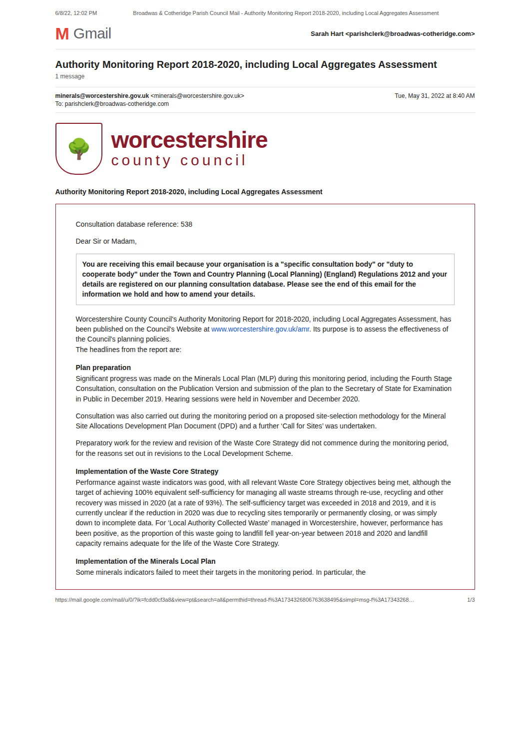6/8/22, 12:02 PM
Broadwas & Cotheridge Parish Council Mail - Authority Monitoring Report 2018-2020, including Local Aggregates Assessment
M
Gmail
Sarah Hart <parishclerk@broadwas-cotheridge.com>
Authority Monitoring Report 2018-2020, including Local Aggregates Assessment
1 message
minerals@worcestershire.gov.uk <minerals@worcestershire.gov.uk>
To: parishclerk@broadwas-cotheridge.com
Tue, May 31, 2022 at 8:40 AM
🌳 worcestershire
county council
Authority Monitoring Report 2018-2020, including Local Aggregates Assessment
Consultation database reference: 538
Dear Sir or Madam,
You are receiving this email because your organisation is a "specific consultation body" or "duty to cooperate body" under the Town and Country Planning (Local Planning) (England) Regulations 2012 and your details are registered on our planning consultation database. Please see the end of this email for the information we hold and how to amend your details.
Worcestershire County Council's Authority Monitoring Report for 2018-2020, including Local Aggregates Assessment, has been published on the Council's Website at www.worcestershire.gov.uk/amr. Its purpose is to assess the effectiveness of the Council's planning policies.
The headlines from the report are:
Plan preparation
Significant progress was made on the Minerals Local Plan (MLP) during this monitoring period, including the Fourth Stage Consultation, consultation on the Publication Version and submission of the plan to the Secretary of State for Examination in Public in December 2019. Hearing sessions were held in November and December 2020.
Consultation was also carried out during the monitoring period on a proposed site-selection methodology for the Mineral Site Allocations Development Plan Document (DPD) and a further ‘Call for Sites’ was undertaken.
Preparatory work for the review and revision of the Waste Core Strategy did not commence during the monitoring period, for the reasons set out in revisions to the Local Development Scheme.
Implementation of the Waste Core Strategy
Performance against waste indicators was good, with all relevant Waste Core Strategy objectives being met, although the target of achieving 100% equivalent self-sufficiency for managing all waste streams through re-use, recycling and other recovery was missed in 2020 (at a rate of 93%). The self-sufficiency target was exceeded in 2018 and 2019, and it is currently unclear if the reduction in 2020 was due to recycling sites temporarily or permanently closing, or was simply down to incomplete data. For ‘Local Authority Collected Waste’ managed in Worcestershire, however, performance has been positive, as the proportion of this waste going to landfill fell year-on-year between 2018 and 2020 and landfill capacity remains adequate for the life of the Waste Core Strategy.
Implementation of the Minerals Local Plan
Some minerals indicators failed to meet their targets in the monitoring period. In particular, the
https://mail.google.com/mail/u/0/?ik=fcdd0cf3a8&view=pt&search=all&permthid=thread-f%3A1734326806763638495&simpl=msg-f%3A17343268…
1/3